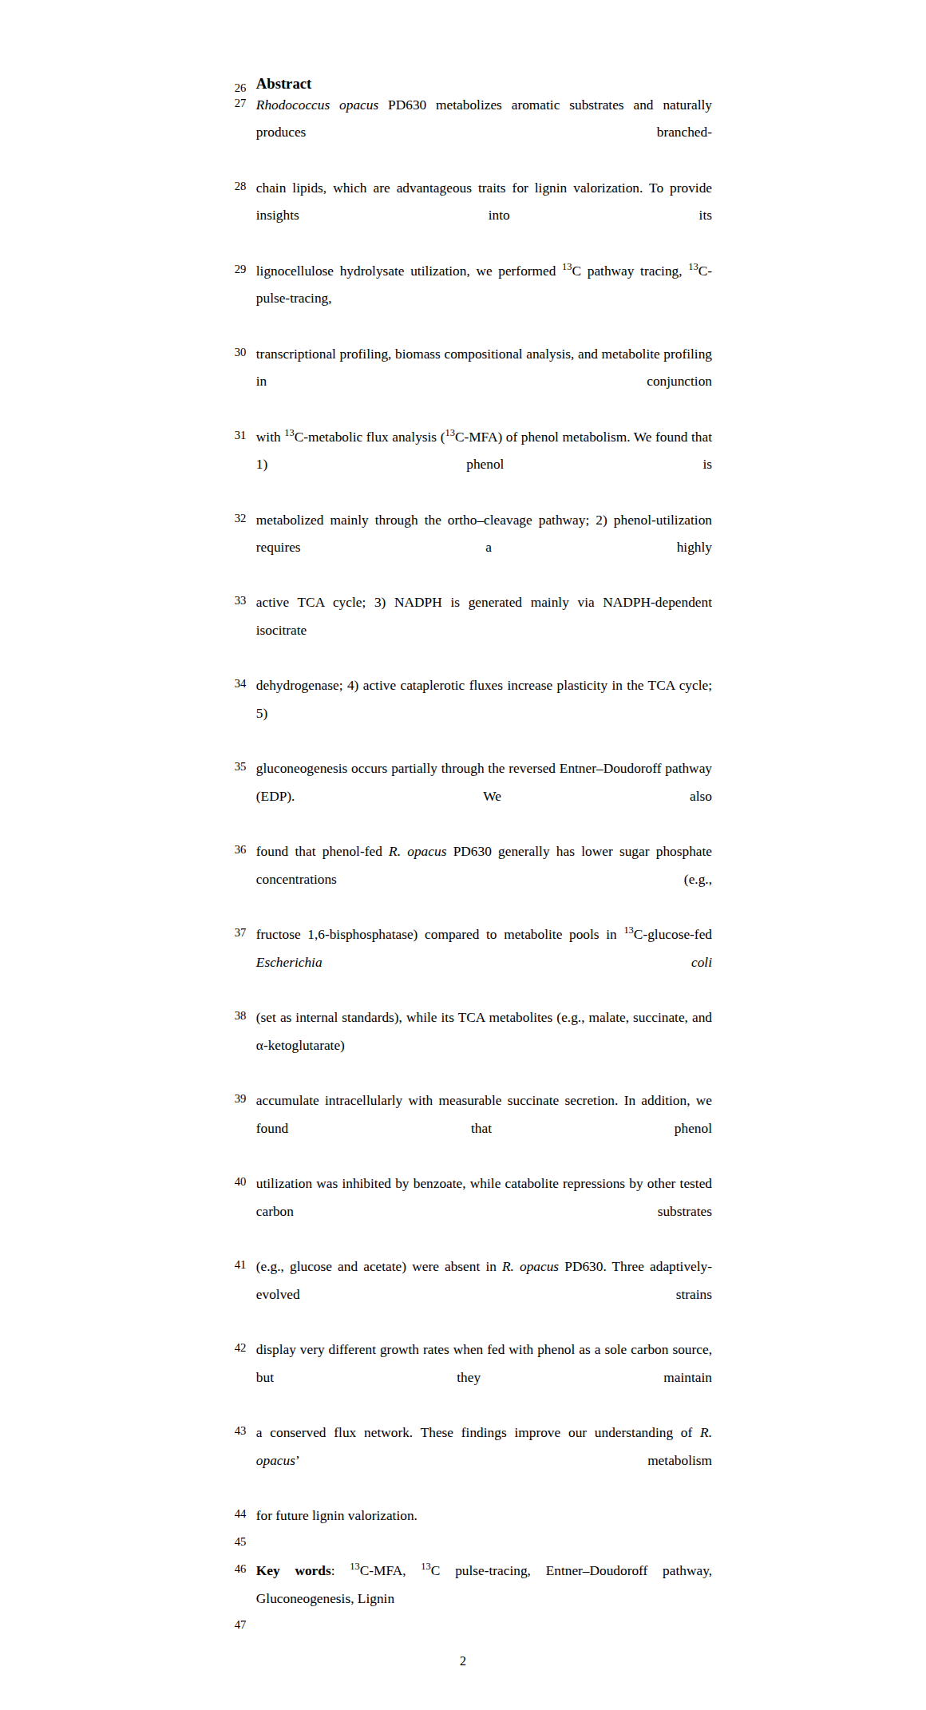26
Abstract
27 Rhodococcus opacus PD630 metabolizes aromatic substrates and naturally produces branched-
28chain lipids, which are advantageous traits for lignin valorization. To provide insights into its
29lignocellulose hydrolysate utilization, we performed 13C pathway tracing, 13C-pulse-tracing,
30transcriptional profiling, biomass compositional analysis, and metabolite profiling in conjunction
31with 13C-metabolic flux analysis (13C-MFA) of phenol metabolism. We found that 1) phenol is
32metabolized mainly through the ortho–cleavage pathway; 2) phenol-utilization requires a highly
33active TCA cycle; 3) NADPH is generated mainly via NADPH-dependent isocitrate
34dehydrogenase; 4) active cataplerotic fluxes increase plasticity in the TCA cycle; 5)
35gluconeogenesis occurs partially through the reversed Entner–Doudoroff pathway (EDP). We also
36found that phenol-fed R. opacus PD630 generally has lower sugar phosphate concentrations (e.g.,
37fructose 1,6-bisphosphatase) compared to metabolite pools in 13C-glucose-fed Escherichia coli
38(set as internal standards), while its TCA metabolites (e.g., malate, succinate, and α-ketoglutarate)
39accumulate intracellularly with measurable succinate secretion. In addition, we found that phenol
40utilization was inhibited by benzoate, while catabolite repressions by other tested carbon substrates
41(e.g., glucose and acetate) were absent in R. opacus PD630. Three adaptively-evolved strains
42display very different growth rates when fed with phenol as a sole carbon source, but they maintain
43a conserved flux network. These findings improve our understanding of R. opacus’ metabolism
44for future lignin valorization.
45
46 Key words: 13C-MFA, 13C pulse-tracing, Entner–Doudoroff pathway, Gluconeogenesis, Lignin
47
2